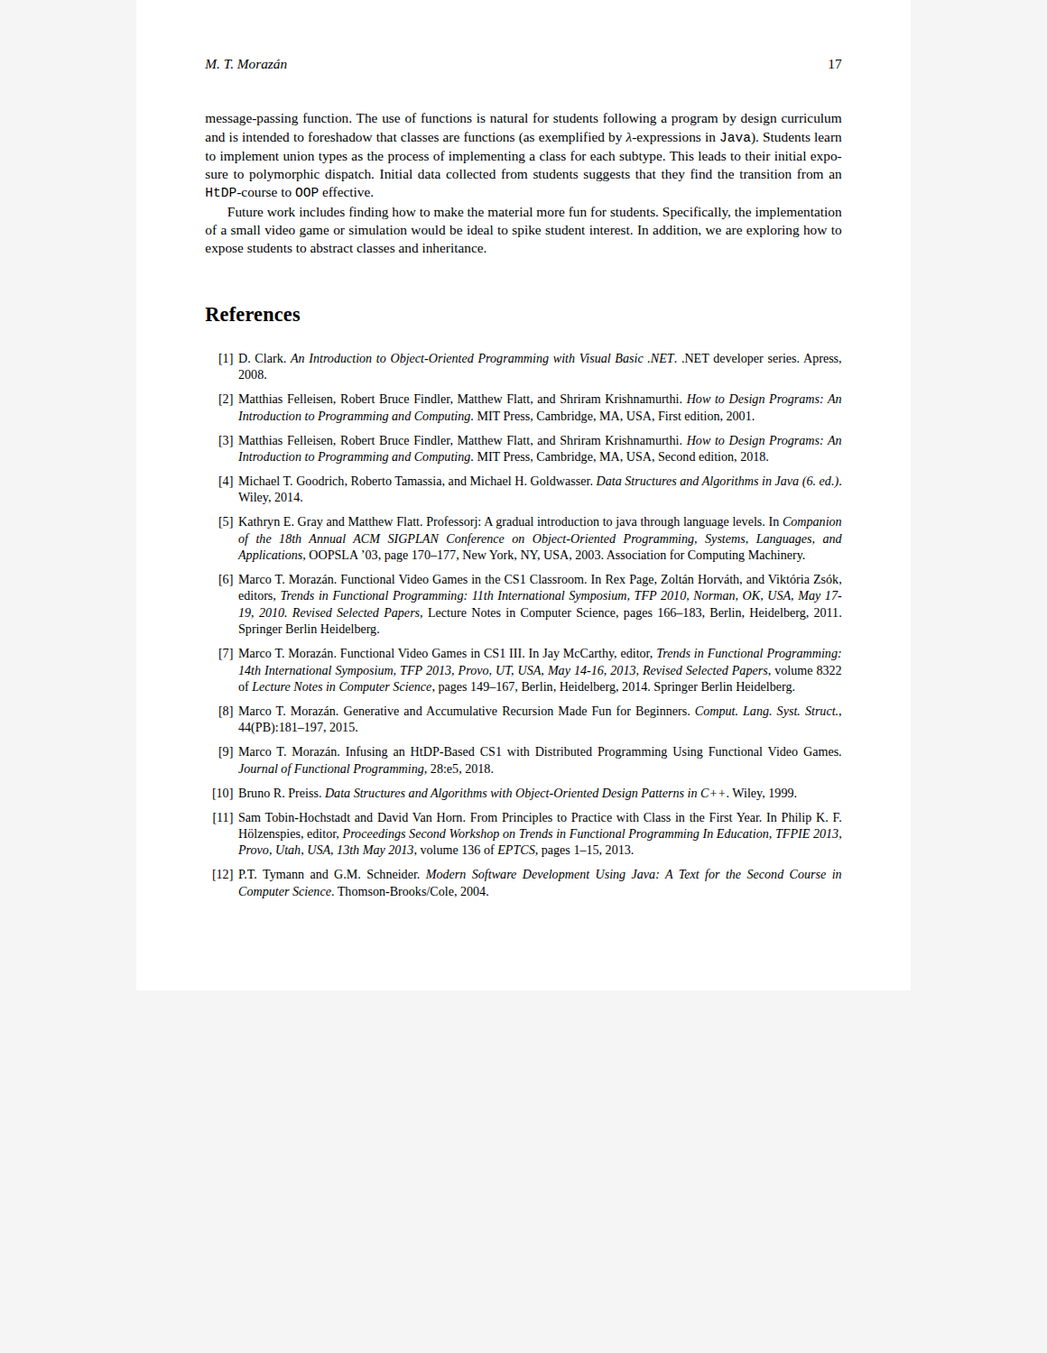M. T. Morazán 17
message-passing function. The use of functions is natural for students following a program by design curriculum and is intended to foreshadow that classes are functions (as exemplified by λ-expressions in Java). Students learn to implement union types as the process of implementing a class for each subtype. This leads to their initial exposure to polymorphic dispatch. Initial data collected from students suggests that they find the transition from an HtDP-course to OOP effective.
Future work includes finding how to make the material more fun for students. Specifically, the implementation of a small video game or simulation would be ideal to spike student interest. In addition, we are exploring how to expose students to abstract classes and inheritance.
References
[1] D. Clark. An Introduction to Object-Oriented Programming with Visual Basic .NET. .NET developer series. Apress, 2008.
[2] Matthias Felleisen, Robert Bruce Findler, Matthew Flatt, and Shriram Krishnamurthi. How to Design Programs: An Introduction to Programming and Computing. MIT Press, Cambridge, MA, USA, First edition, 2001.
[3] Matthias Felleisen, Robert Bruce Findler, Matthew Flatt, and Shriram Krishnamurthi. How to Design Programs: An Introduction to Programming and Computing. MIT Press, Cambridge, MA, USA, Second edition, 2018.
[4] Michael T. Goodrich, Roberto Tamassia, and Michael H. Goldwasser. Data Structures and Algorithms in Java (6. ed.). Wiley, 2014.
[5] Kathryn E. Gray and Matthew Flatt. Professorj: A gradual introduction to java through language levels. In Companion of the 18th Annual ACM SIGPLAN Conference on Object-Oriented Programming, Systems, Languages, and Applications, OOPSLA ’03, page 170–177, New York, NY, USA, 2003. Association for Computing Machinery.
[6] Marco T. Morazán. Functional Video Games in the CS1 Classroom. In Rex Page, Zoltán Horváth, and Viktória Zsók, editors, Trends in Functional Programming: 11th International Symposium, TFP 2010, Norman, OK, USA, May 17-19, 2010. Revised Selected Papers, Lecture Notes in Computer Science, pages 166–183, Berlin, Heidelberg, 2011. Springer Berlin Heidelberg.
[7] Marco T. Morazán. Functional Video Games in CS1 III. In Jay McCarthy, editor, Trends in Functional Programming: 14th International Symposium, TFP 2013, Provo, UT, USA, May 14-16, 2013, Revised Selected Papers, volume 8322 of Lecture Notes in Computer Science, pages 149–167, Berlin, Heidelberg, 2014. Springer Berlin Heidelberg.
[8] Marco T. Morazán. Generative and Accumulative Recursion Made Fun for Beginners. Comput. Lang. Syst. Struct., 44(PB):181–197, 2015.
[9] Marco T. Morazán. Infusing an HtDP-Based CS1 with Distributed Programming Using Functional Video Games. Journal of Functional Programming, 28:e5, 2018.
[10] Bruno R. Preiss. Data Structures and Algorithms with Object-Oriented Design Patterns in C++. Wiley, 1999.
[11] Sam Tobin-Hochstadt and David Van Horn. From Principles to Practice with Class in the First Year. In Philip K. F. Hölzenspies, editor, Proceedings Second Workshop on Trends in Functional Programming In Education, TFPIE 2013, Provo, Utah, USA, 13th May 2013, volume 136 of EPTCS, pages 1–15, 2013.
[12] P.T. Tymann and G.M. Schneider. Modern Software Development Using Java: A Text for the Second Course in Computer Science. Thomson-Brooks/Cole, 2004.